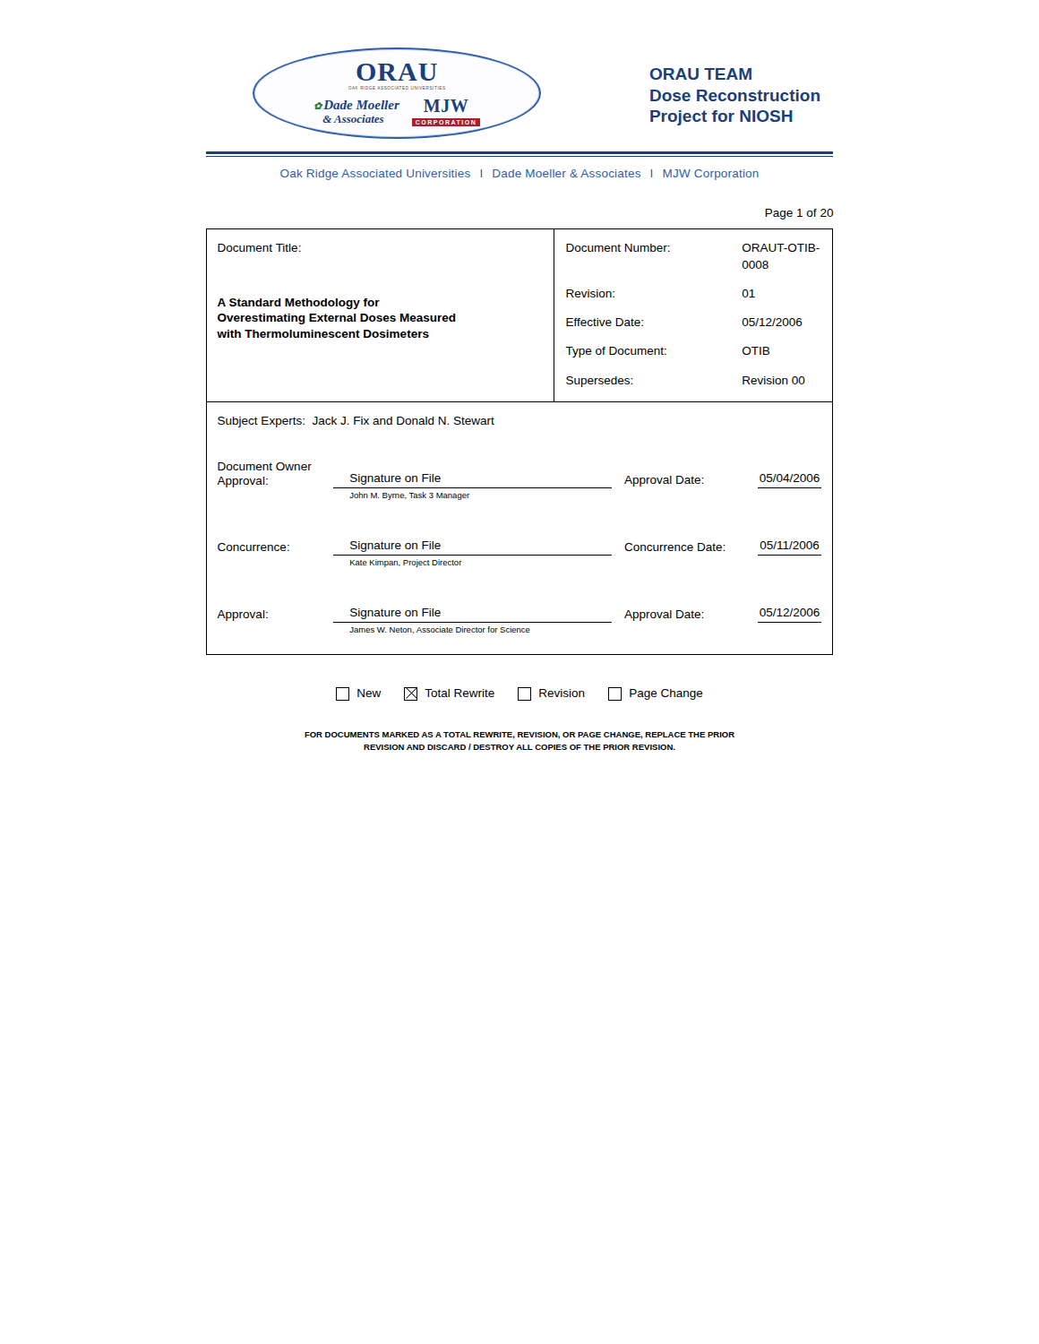ORAU
OAK RIDGE ASSOCIATED UNIVERSITIES
✿Dade Moeller
& Associates
MJW
CORPORATION
ORAU TEAM
Dose Reconstruction
Project for NIOSH
Oak Ridge Associated Universities I Dade Moeller & Associates I MJW Corporation
Page 1 of 20
| Document Title: A Standard Methodology for Overestimating External Doses Measured with Thermoluminescent Dosimeters | Document Number: ORAUT-OTIB-0008 Revision: 01 Effective Date: 05/12/2006 Type of Document: OTIB Supersedes: Revision 00 |
| Subject Experts: Jack J. Fix and Donald N. Stewart Document Owner Approval: Signature on File Approval Date: 05/04/2006 John M. Byrne, Task 3 Manager Concurrence: Signature on File Concurrence Date: 05/11/2006 Kate Kimpan, Project Director Approval: Signature on File Approval Date: 05/12/2006 James W. Neton, Associate Director for Science |
New Total Rewrite Revision Page Change
FOR DOCUMENTS MARKED AS A TOTAL REWRITE, REVISION, OR PAGE CHANGE, REPLACE THE PRIOR
REVISION AND DISCARD / DESTROY ALL COPIES OF THE PRIOR REVISION.